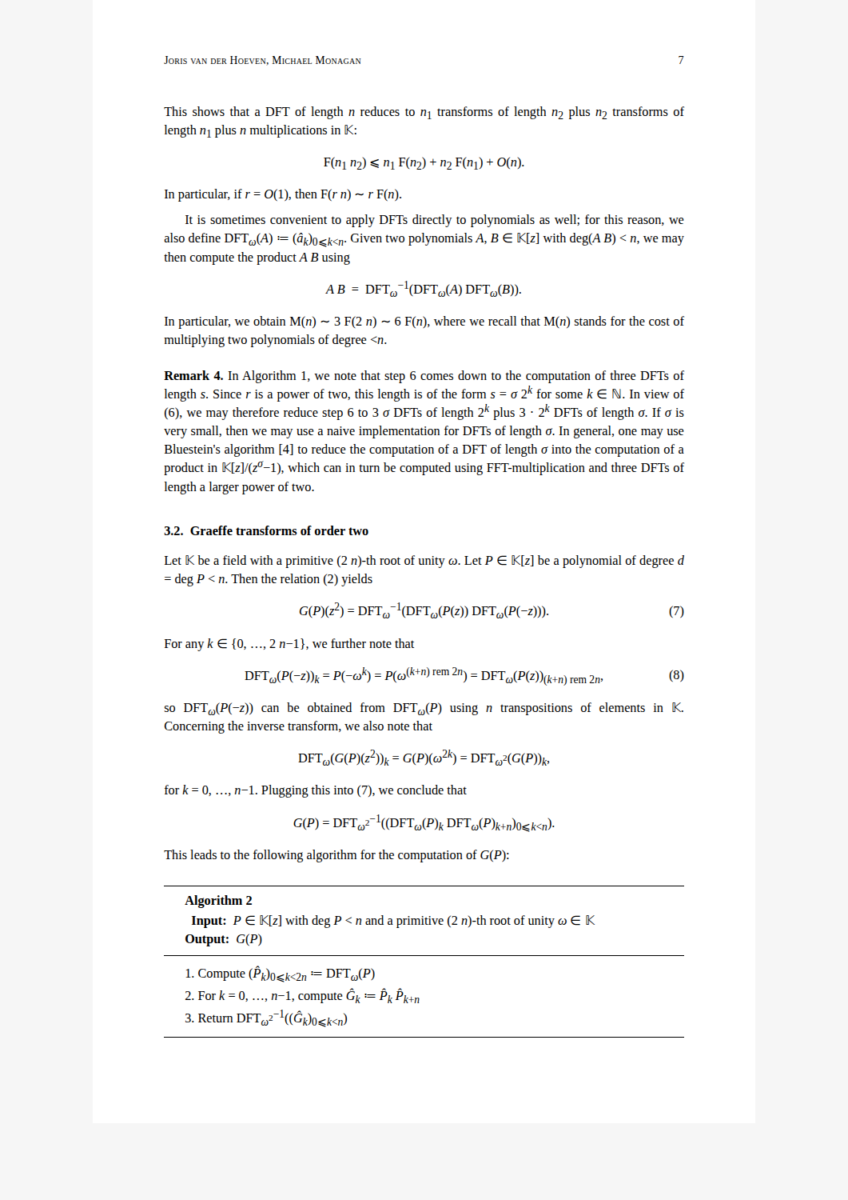Joris van der Hoeven, Michael Monagan 7
This shows that a DFT of length n reduces to n1 transforms of length n2 plus n2 transforms of length n1 plus n multiplications in 𝕂:
F(n1 n2) ⩽ n1 F(n2) + n2 F(n1) + O(n).
In particular, if r = O(1), then F(r n) ∼ r F(n).
It is sometimes convenient to apply DFTs directly to polynomials as well; for this reason, we also define DFTω(A) ≔ (âk)0⩽k<n. Given two polynomials A, B ∈ 𝕂[z] with deg(A B) < n, we may then compute the product A B using
A B = DFTω−1(DFTω(A) DFTω(B)).
In particular, we obtain M(n) ∼ 3 F(2 n) ∼ 6 F(n), where we recall that M(n) stands for the cost of multiplying two polynomials of degree <n.
Remark 4. In Algorithm 1, we note that step 6 comes down to the computation of three DFTs of length s. Since r is a power of two, this length is of the form s = σ 2k for some k ∈ ℕ. In view of (6), we may therefore reduce step 6 to 3 σ DFTs of length 2k plus 3 · 2k DFTs of length σ. If σ is very small, then we may use a naive implementation for DFTs of length σ. In general, one may use Bluestein's algorithm [4] to reduce the computation of a DFT of length σ into the computation of a product in 𝕂[z]/(zσ−1), which can in turn be computed using FFT-multiplication and three DFTs of length a larger power of two.
3.2. Graeffe transforms of order two
Let 𝕂 be a field with a primitive (2 n)-th root of unity ω. Let P ∈ 𝕂[z] be a polynomial of degree d = deg P < n. Then the relation (2) yields
G(P)(z2) = DFTω−1(DFTω(P(z)) DFTω(P(−z))). (7)
For any k ∈ {0, …, 2 n−1}, we further note that
DFTω(P(−z))k = P(−ωk) = P(ω(k+n) rem 2n) = DFTω(P(z))(k+n) rem 2n, (8)
so DFTω(P(−z)) can be obtained from DFTω(P) using n transpositions of elements in 𝕂. Concerning the inverse transform, we also note that
DFTω(G(P)(z2))k = G(P)(ω2k) = DFTω2(G(P))k,
for k = 0, …, n−1. Plugging this into (7), we conclude that
G(P) = DFTω2−1((DFTω(P)k DFTω(P)k+n)0⩽k<n).
This leads to the following algorithm for the computation of G(P):
Algorithm 2
Input: P ∈ 𝕂[z] with deg P < n and a primitive (2 n)-th root of unity ω ∈ 𝕂
Output: G(P)
Compute (P̂k)0⩽k<2n ≔ DFTω(P)
For k = 0, …, n−1, compute Ĝk ≔ P̂k P̂k+n
Return DFTω2−1((Ĝk)0⩽k<n)